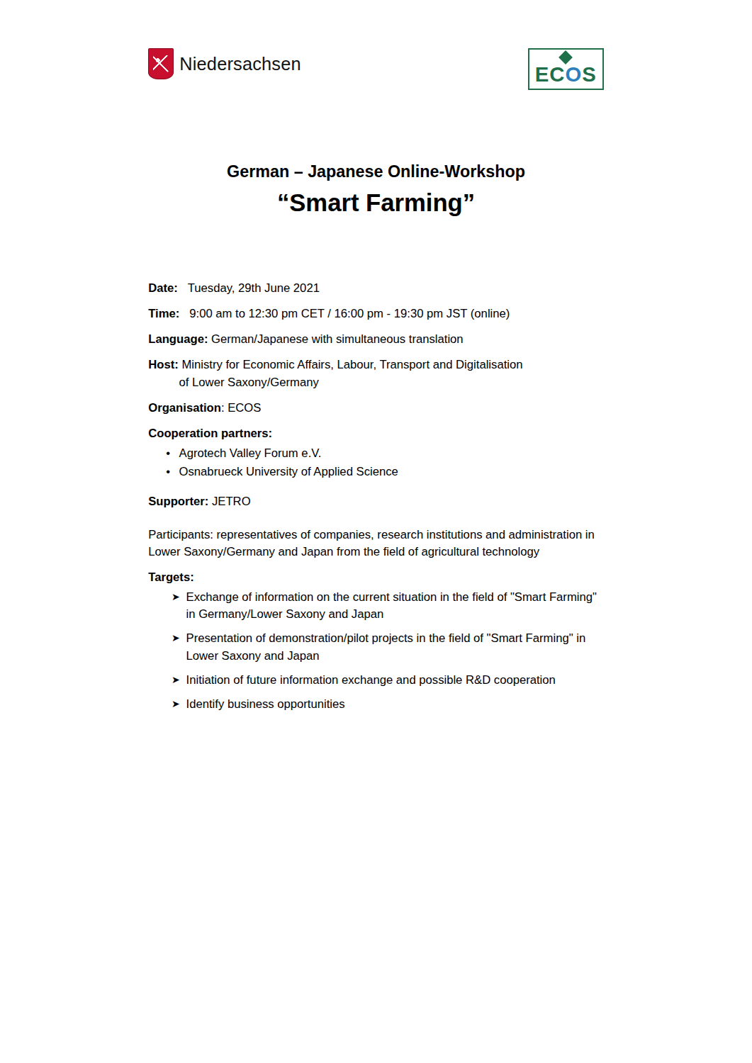Niedersachsen
ECOS
German – Japanese Online-Workshop
“Smart Farming”
Date: Tuesday, 29th June 2021
Time: 9:00 am to 12:30 pm CET / 16:00 pm - 19:30 pm JST (online)
Language: German/Japanese with simultaneous translation
Host: Ministry for Economic Affairs, Labour, Transport and Digitalisation of Lower Saxony/Germany
Organisation: ECOS
Cooperation partners:
Agrotech Valley Forum e.V.
Osnabrueck University of Applied Science
Supporter: JETRO
Participants: representatives of companies, research institutions and administration in Lower Saxony/Germany and Japan from the field of agricultural technology
Targets:
Exchange of information on the current situation in the field of "Smart Farming" in Germany/Lower Saxony and Japan
Presentation of demonstration/pilot projects in the field of "Smart Farming" in Lower Saxony and Japan
Initiation of future information exchange and possible R&D cooperation
Identify business opportunities